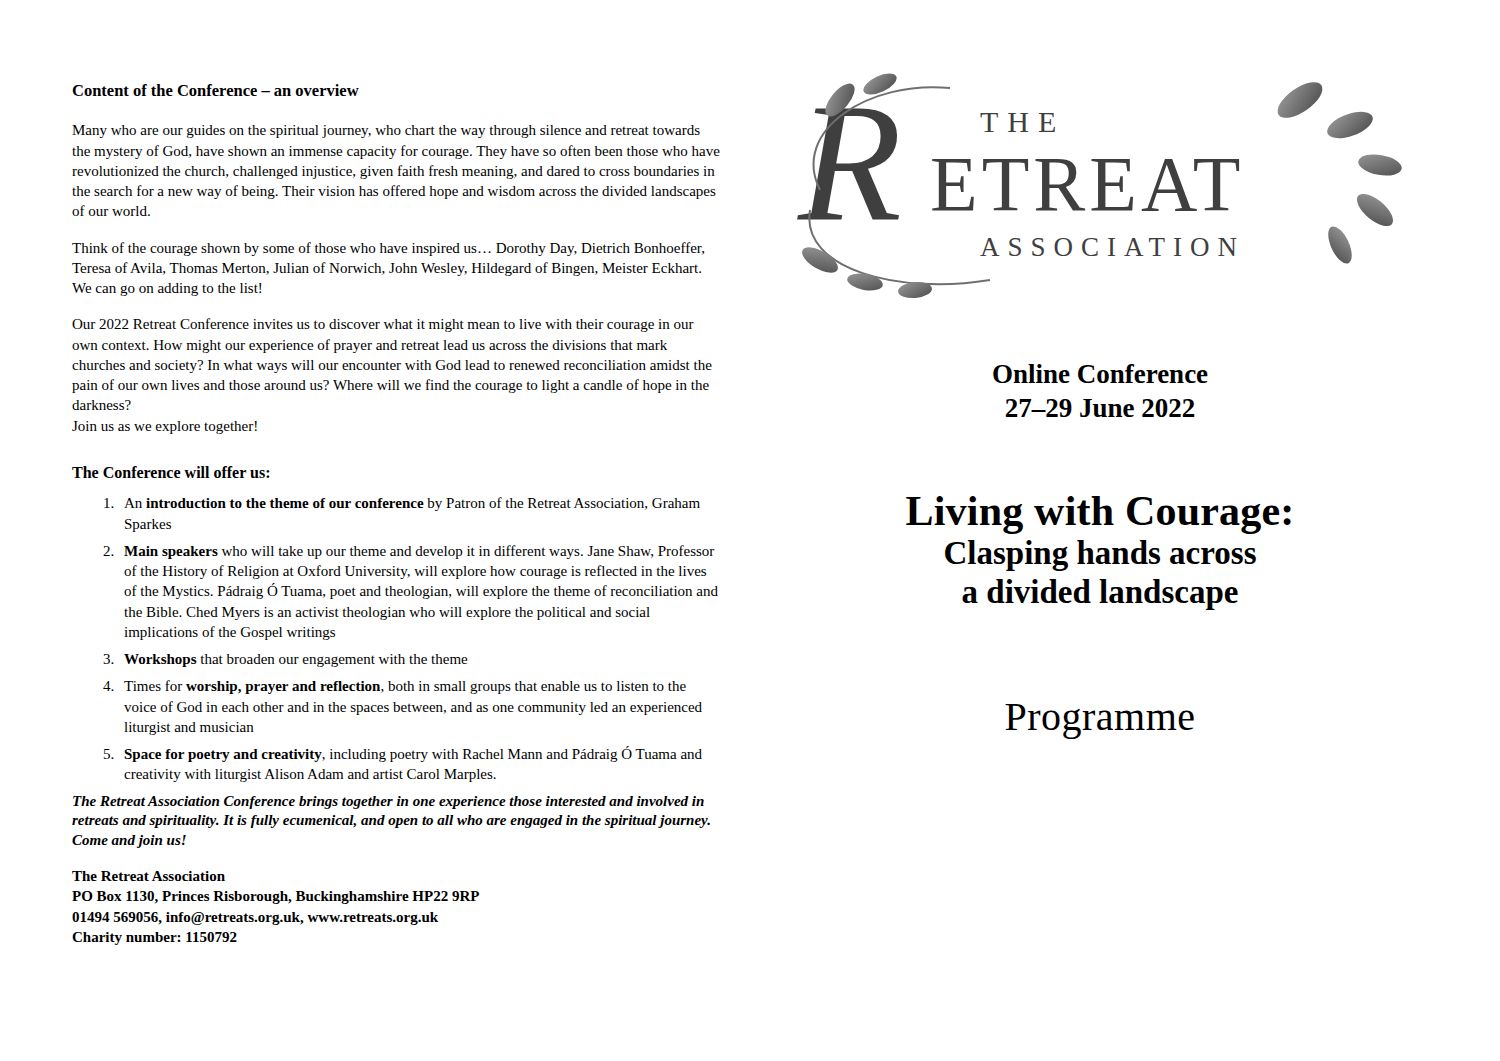Content of the Conference – an overview
Many who are our guides on the spiritual journey, who chart the way through silence and retreat towards the mystery of God, have shown an immense capacity for courage. They have so often been those who have revolutionized the church, challenged injustice, given faith fresh meaning, and dared to cross boundaries in the search for a new way of being. Their vision has offered hope and wisdom across the divided landscapes of our world.
Think of the courage shown by some of those who have inspired us… Dorothy Day, Dietrich Bonhoeffer, Teresa of Avila, Thomas Merton, Julian of Norwich, John Wesley, Hildegard of Bingen, Meister Eckhart. We can go on adding to the list!
Our 2022 Retreat Conference invites us to discover what it might mean to live with their courage in our own context. How might our experience of prayer and retreat lead us across the divisions that mark churches and society? In what ways will our encounter with God lead to renewed reconciliation amidst the pain of our own lives and those around us? Where will we find the courage to light a candle of hope in the darkness?
Join us as we explore together!
The Conference will offer us:
An introduction to the theme of our conference by Patron of the Retreat Association, Graham Sparkes
Main speakers who will take up our theme and develop it in different ways. Jane Shaw, Professor of the History of Religion at Oxford University, will explore how courage is reflected in the lives of the Mystics. Pádraig Ó Tuama, poet and theologian, will explore the theme of reconciliation and the Bible. Ched Myers is an activist theologian who will explore the political and social implications of the Gospel writings
Workshops that broaden our engagement with the theme
Times for worship, prayer and reflection, both in small groups that enable us to listen to the voice of God in each other and in the spaces between, and as one community led an experienced liturgist and musician
Space for poetry and creativity, including poetry with Rachel Mann and Pádraig Ó Tuama and creativity with liturgist Alison Adam and artist Carol Marples.
The Retreat Association Conference brings together in one experience those interested and involved in retreats and spirituality. It is fully ecumenical, and open to all who are engaged in the spiritual journey. Come and join us!
The Retreat Association
PO Box 1130, Princes Risborough, Buckinghamshire HP22 9RP
01494 569056, info@retreats.org.uk, www.retreats.org.uk
Charity number: 1150792
R THE ETREAT ASSOCIATION
Online Conference
27–29 June 2022
Living with Courage:
Clasping hands across
a divided landscape
Programme